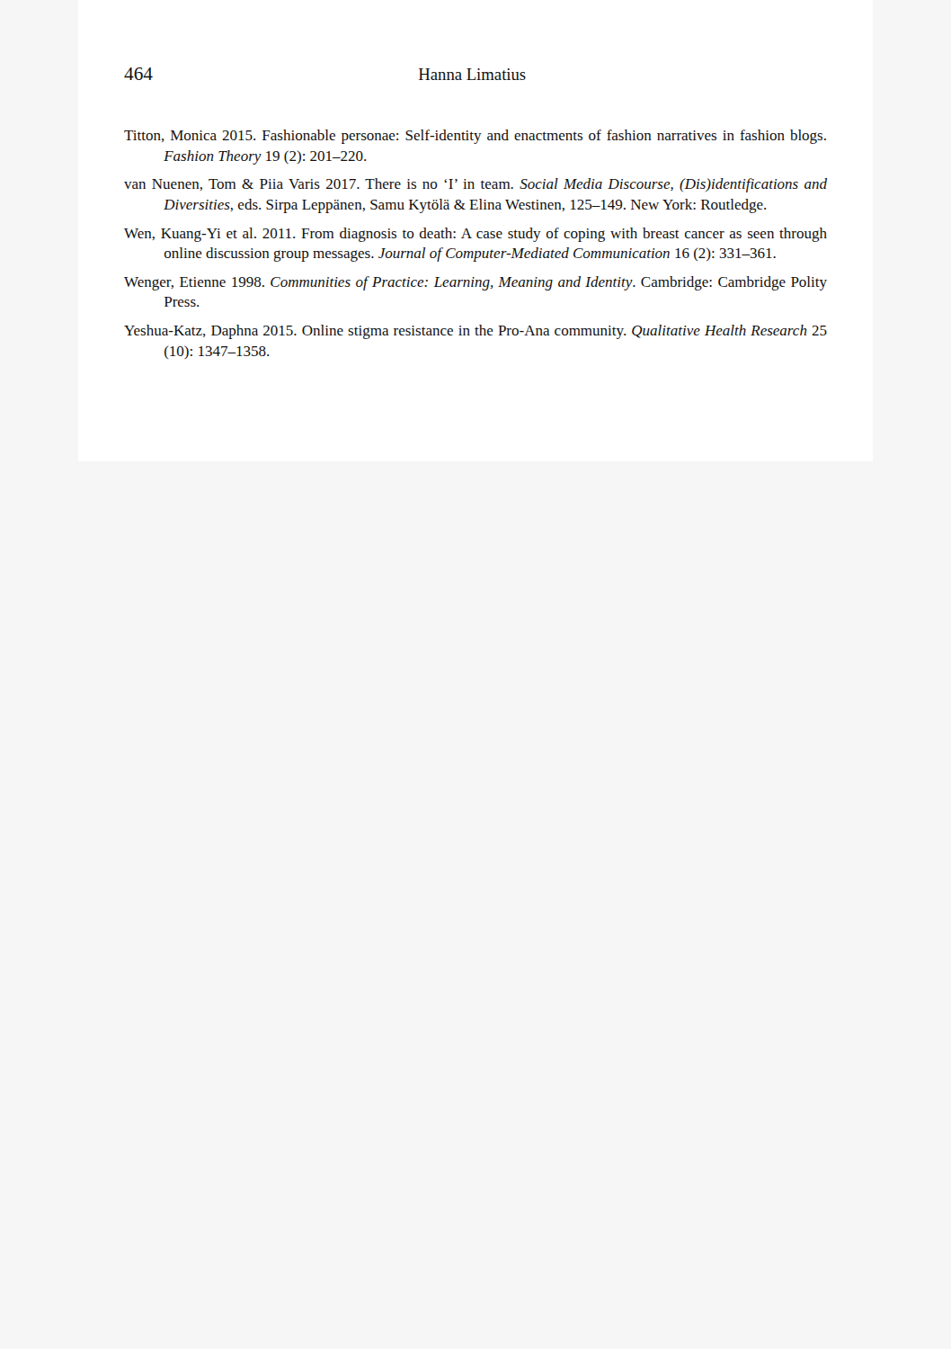464 Hanna Limatius
Titton, Monica 2015. Fashionable personae: Self-identity and enactments of fashion narratives in fashion blogs. Fashion Theory 19 (2): 201–220.
van Nuenen, Tom & Piia Varis 2017. There is no ‘I’ in team. Social Media Discourse, (Dis)identifications and Diversities, eds. Sirpa Leppänen, Samu Kytölä & Elina Westinen, 125–149. New York: Routledge.
Wen, Kuang-Yi et al. 2011. From diagnosis to death: A case study of coping with breast cancer as seen through online discussion group messages. Journal of Computer-Mediated Communication 16 (2): 331–361.
Wenger, Etienne 1998. Communities of Practice: Learning, Meaning and Identity. Cambridge: Cambridge Polity Press.
Yeshua-Katz, Daphna 2015. Online stigma resistance in the Pro-Ana community. Qualitative Health Research 25 (10): 1347–1358.